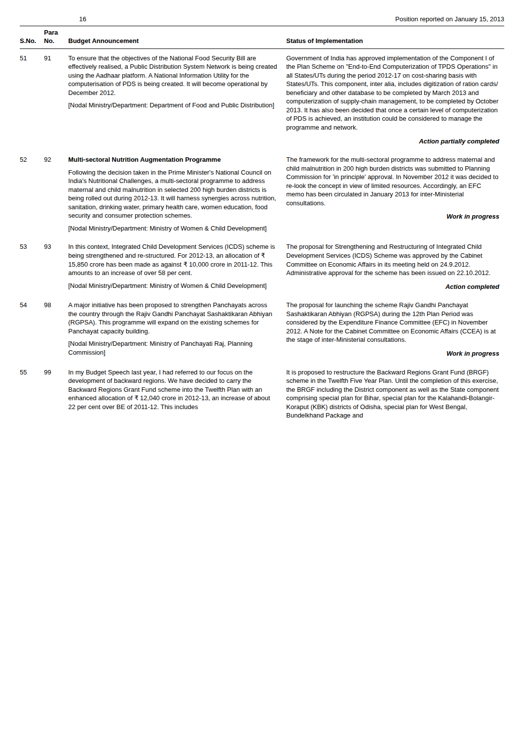16
Position reported on January 15, 2013
| S.No. | Para No. | Budget Announcement | Status of Implementation |
| --- | --- | --- | --- |
| 51 | 91 | To ensure that the objectives of the National Food Security Bill are effectively realised, a Public Distribution System Network is being created using the Aadhaar platform. A National Information Utility for the computerisation of PDS is being created. It will become operational by December 2012. [Nodal Ministry/Department: Department of Food and Public Distribution] | Government of India has approved implementation of the Component I of the Plan Scheme on "End-to-End Computerization of TPDS Operations" in all States/UTs during the period 2012-17 on cost-sharing basis with States/UTs. This component, inter alia, includes digitization of ration cards/ beneficiary and other database to be completed by March 2013 and computerization of supply-chain management, to be completed by October 2013. It has also been decided that once a certain level of computerization of PDS is achieved, an institution could be considered to manage the programme and network. Action partially completed |
| 52 | 92 | Multi-sectoral Nutrition Augmentation Programme Following the decision taken in the Prime Minister's National Council on India's Nutritional Challenges, a multi-sectoral programme to address maternal and child malnutrition in selected 200 high burden districts is being rolled out during 2012-13. It will harness synergies across nutrition, sanitation, drinking water, primary health care, women education, food security and consumer protection schemes. [Nodal Ministry/Department: Ministry of Women & Child Development] | The framework for the multi-sectoral programme to address maternal and child malnutrition in 200 high burden districts was submitted to Planning Commission for 'in principle' approval. In November 2012 it was decided to re-look the concept in view of limited resources. Accordingly, an EFC memo has been circulated in January 2013 for inter-Ministerial consultations. Work in progress |
| 53 | 93 | In this context, Integrated Child Development Services (ICDS) scheme is being strengthened and re-structured. For 2012-13, an allocation of ₹ 15,850 crore has been made as against ₹ 10,000 crore in 2011-12. This amounts to an increase of over 58 per cent. [Nodal Ministry/Department: Ministry of Women & Child Development] | The proposal for Strengthening and Restructuring of Integrated Child Development Services (ICDS) Scheme was approved by the Cabinet Committee on Economic Affairs in its meeting held on 24.9.2012. Administrative approval for the scheme has been issued on 22.10.2012. Action completed |
| 54 | 98 | A major initiative has been proposed to strengthen Panchayats across the country through the Rajiv Gandhi Panchayat Sashaktikaran Abhiyan (RGPSA). This programme will expand on the existing schemes for Panchayat capacity building. [Nodal Ministry/Department: Ministry of Panchayati Raj, Planning Commission] | The proposal for launching the scheme Rajiv Gandhi Panchayat Sashaktikaran Abhiyan (RGPSA) during the 12th Plan Period was considered by the Expenditure Finance Committee (EFC) in November 2012. A Note for the Cabinet Committee on Economic Affairs (CCEA) is at the stage of inter-Ministerial consultations. Work in progress |
| 55 | 99 | In my Budget Speech last year, I had referred to our focus on the development of backward regions. We have decided to carry the Backward Regions Grant Fund scheme into the Twelfth Plan with an enhanced allocation of ₹ 12,040 crore in 2012-13, an increase of about 22 per cent over BE of 2011-12. This includes | It is proposed to restructure the Backward Regions Grant Fund (BRGF) scheme in the Twelfth Five Year Plan. Until the completion of this exercise, the BRGF including the District component as well as the State component comprising special plan for Bihar, special plan for the Kalahandi-Bolangir-Koraput (KBK) districts of Odisha, special plan for West Bengal, Bundelkhand Package and |